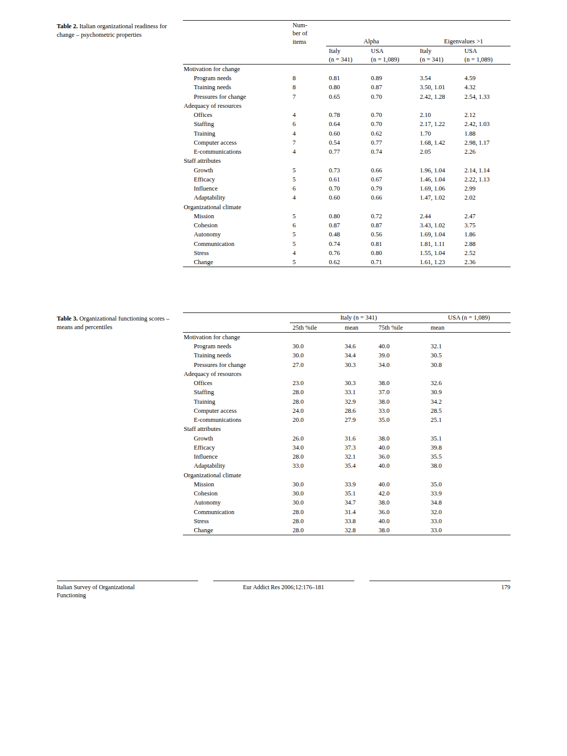Table 2. Italian organizational readiness for change – psychometric properties
| | Num- ber of items | Alpha | Eigenvalues >1 |
| --- | --- | --- | --- |
| | | Italy (n = 341) | USA (n = 1,089) | Italy (n = 341) | USA (n = 1,089) |
| Motivation for change | | | | | |
| Program needs | 8 | 0.81 | 0.89 | 3.54 | 4.59 |
| Training needs | 8 | 0.80 | 0.87 | 3.50, 1.01 | 4.32 |
| Pressures for change | 7 | 0.65 | 0.70 | 2.42, 1.28 | 2.54, 1.33 |
| Adequacy of resources | | | | | |
| Offices | 4 | 0.78 | 0.70 | 2.10 | 2.12 |
| Staffing | 6 | 0.64 | 0.70 | 2.17, 1.22 | 2.42, 1.03 |
| Training | 4 | 0.60 | 0.62 | 1.70 | 1.88 |
| Computer access | 7 | 0.54 | 0.77 | 1.68, 1.42 | 2.98, 1.17 |
| E-communications | 4 | 0.77 | 0.74 | 2.05 | 2.26 |
| Staff attributes | | | | | |
| Growth | 5 | 0.73 | 0.66 | 1.96, 1.04 | 2.14, 1.14 |
| Efficacy | 5 | 0.61 | 0.67 | 1.46, 1.04 | 2.22, 1.13 |
| Influence | 6 | 0.70 | 0.79 | 1.69, 1.06 | 2.99 |
| Adaptability | 4 | 0.60 | 0.66 | 1.47, 1.02 | 2.02 |
| Organizational climate | | | | | |
| Mission | 5 | 0.80 | 0.72 | 2.44 | 2.47 |
| Cohesion | 6 | 0.87 | 0.87 | 3.43, 1.02 | 3.75 |
| Autonomy | 5 | 0.48 | 0.56 | 1.69, 1.04 | 1.86 |
| Communication | 5 | 0.74 | 0.81 | 1.81, 1.11 | 2.88 |
| Stress | 4 | 0.76 | 0.80 | 1.55, 1.04 | 2.52 |
| Change | 5 | 0.62 | 0.71 | 1.61, 1.23 | 2.36 |
Table 3. Organizational functioning scores – means and percentiles
| | Italy (n = 341) | USA (n = 1,089) |
| --- | --- | --- |
| | 25th %ile | mean | 75th %ile | mean |
| Motivation for change | | | | |
| Program needs | 30.0 | 34.6 | 40.0 | 32.1 |
| Training needs | 30.0 | 34.4 | 39.0 | 30.5 |
| Pressures for change | 27.0 | 30.3 | 34.0 | 30.8 |
| Adequacy of resources | | | | |
| Offices | 23.0 | 30.3 | 38.0 | 32.6 |
| Staffing | 28.0 | 33.1 | 37.0 | 30.9 |
| Training | 28.0 | 32.9 | 38.0 | 34.2 |
| Computer access | 24.0 | 28.6 | 33.0 | 28.5 |
| E-communications | 20.0 | 27.9 | 35.0 | 25.1 |
| Staff attributes | | | | |
| Growth | 26.0 | 31.6 | 38.0 | 35.1 |
| Efficacy | 34.0 | 37.3 | 40.0 | 39.8 |
| Influence | 28.0 | 32.1 | 36.0 | 35.5 |
| Adaptability | 33.0 | 35.4 | 40.0 | 38.0 |
| Organizational climate | | | | |
| Mission | 30.0 | 33.9 | 40.0 | 35.0 |
| Cohesion | 30.0 | 35.1 | 42.0 | 33.9 |
| Autonomy | 30.0 | 34.7 | 38.0 | 34.8 |
| Communication | 28.0 | 31.4 | 36.0 | 32.0 |
| Stress | 28.0 | 33.8 | 40.0 | 33.0 |
| Change | 28.0 | 32.8 | 38.0 | 33.0 |
Italian Survey of Organizational
Functioning
Eur Addict Res 2006;12:176–181
179